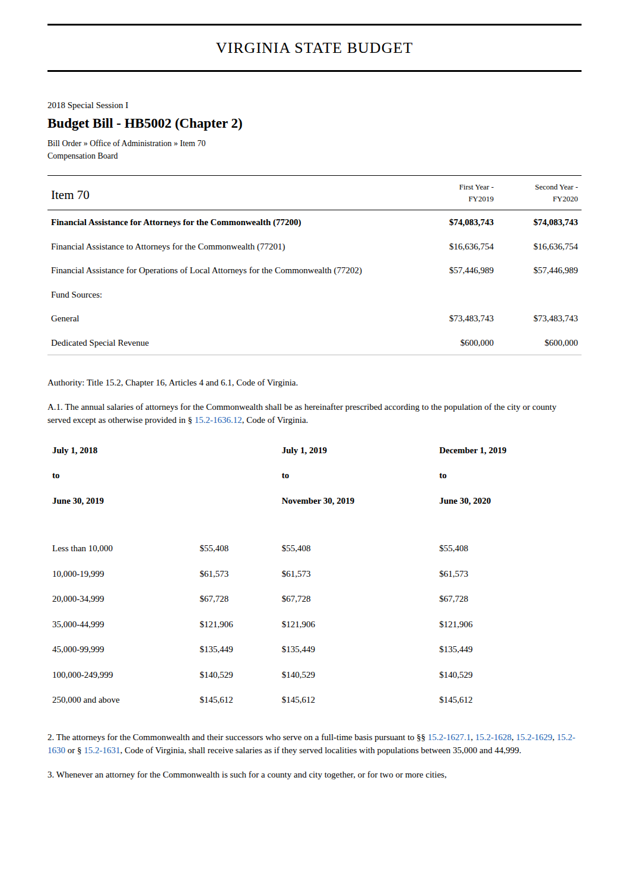VIRGINIA STATE BUDGET
2018 Special Session I
Budget Bill - HB5002 (Chapter 2)
Bill Order » Office of Administration » Item 70
Compensation Board
| Item 70 | First Year - FY2019 | Second Year - FY2020 |
| --- | --- | --- |
| Financial Assistance for Attorneys for the Commonwealth (77200) | $74,083,743 | $74,083,743 |
| Financial Assistance to Attorneys for the Commonwealth (77201) | $16,636,754 | $16,636,754 |
| Financial Assistance for Operations of Local Attorneys for the Commonwealth (77202) | $57,446,989 | $57,446,989 |
| Fund Sources: | | |
| General | $73,483,743 | $73,483,743 |
| Dedicated Special Revenue | $600,000 | $600,000 |
Authority: Title 15.2, Chapter 16, Articles 4 and 6.1, Code of Virginia.
A.1. The annual salaries of attorneys for the Commonwealth shall be as hereinafter prescribed according to the population of the city or county served except as otherwise provided in § 15.2-1636.12, Code of Virginia.
| July 1, 2018 | | July 1, 2019 | December 1, 2019 |
| to | | to | to |
| June 30, 2019 | | November 30, 2019 | June 30, 2020 |
| Less than 10,000 | $55,408 | $55,408 | $55,408 |
| 10,000-19,999 | $61,573 | $61,573 | $61,573 |
| 20,000-34,999 | $67,728 | $67,728 | $67,728 |
| 35,000-44,999 | $121,906 | $121,906 | $121,906 |
| 45,000-99,999 | $135,449 | $135,449 | $135,449 |
| 100,000-249,999 | $140,529 | $140,529 | $140,529 |
| 250,000 and above | $145,612 | $145,612 | $145,612 |
2. The attorneys for the Commonwealth and their successors who serve on a full-time basis pursuant to §§ 15.2-1627.1, 15.2-1628, 15.2-1629, 15.2-1630 or § 15.2-1631, Code of Virginia, shall receive salaries as if they served localities with populations between 35,000 and 44,999.
3. Whenever an attorney for the Commonwealth is such for a county and city together, or for two or more cities,